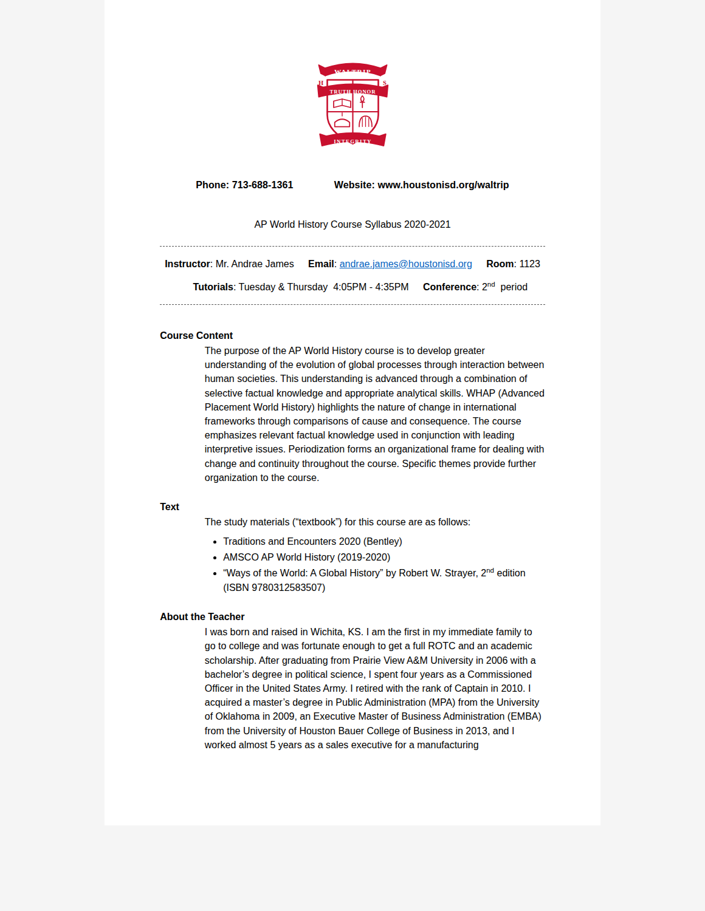WALTRIP H S TRUTH HONOR INTEGRITY
Phone: 713-688-1361 Website: www.houstonisd.org/waltrip
AP World History Course Syllabus 2020-2021
Instructor: Mr. Andrae James Email: andrae.james@houstonisd.org Room: 1123
Tutorials: Tuesday & Thursday 4:05PM - 4:35PM Conference: 2nd period
Course Content
The purpose of the AP World History course is to develop greater understanding of the evolution of global processes through interaction between human societies. This understanding is advanced through a combination of selective factual knowledge and appropriate analytical skills. WHAP (Advanced Placement World History) highlights the nature of change in international frameworks through comparisons of cause and consequence. The course emphasizes relevant factual knowledge used in conjunction with leading interpretive issues. Periodization forms an organizational frame for dealing with change and continuity throughout the course. Specific themes provide further organization to the course.
Text
The study materials (“textbook”) for this course are as follows:
Traditions and Encounters 2020 (Bentley)
AMSCO AP World History (2019-2020)
“Ways of the World: A Global History” by Robert W. Strayer, 2nd edition (ISBN 9780312583507)
About the Teacher
I was born and raised in Wichita, KS. I am the first in my immediate family to go to college and was fortunate enough to get a full ROTC and an academic scholarship. After graduating from Prairie View A&M University in 2006 with a bachelor’s degree in political science, I spent four years as a Commissioned Officer in the United States Army. I retired with the rank of Captain in 2010. I acquired a master’s degree in Public Administration (MPA) from the University of Oklahoma in 2009, an Executive Master of Business Administration (EMBA) from the University of Houston Bauer College of Business in 2013, and I worked almost 5 years as a sales executive for a manufacturing